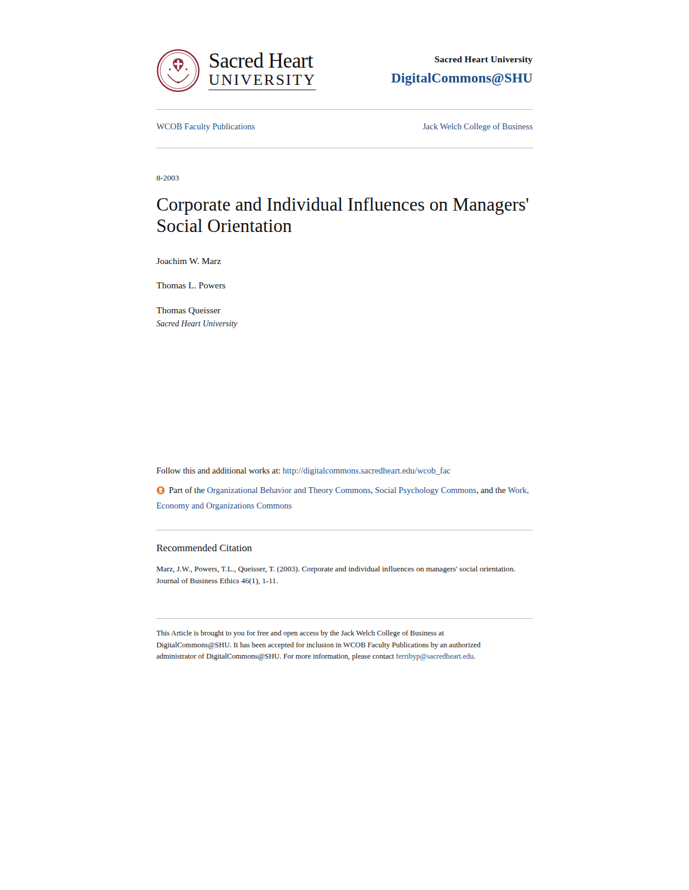Sacred Heart University
Sacred Heart University
DigitalCommons@SHU
WCOB Faculty Publications Jack Welch College of Business
8-2003
Corporate and Individual Influences on Managers'
Social Orientation
Joachim W. Marz
Thomas L. Powers
Thomas Queisser Sacred Heart University
Follow this and additional works at: http://digitalcommons.sacredheart.edu/wcob_fac
Part of the Organizational Behavior and Theory Commons, Social Psychology Commons, and the Work, Economy and Organizations Commons
Recommended Citation
Marz, J.W., Powers, T.L., Queisser, T. (2003). Corporate and individual influences on managers' social orientation. Journal of Business Ethics 46(1), 1-11.
This Article is brought to you for free and open access by the Jack Welch College of Business at DigitalCommons@SHU. It has been accepted for inclusion in WCOB Faculty Publications by an authorized administrator of DigitalCommons@SHU. For more information, please contact ferribyp@sacredheart.edu.